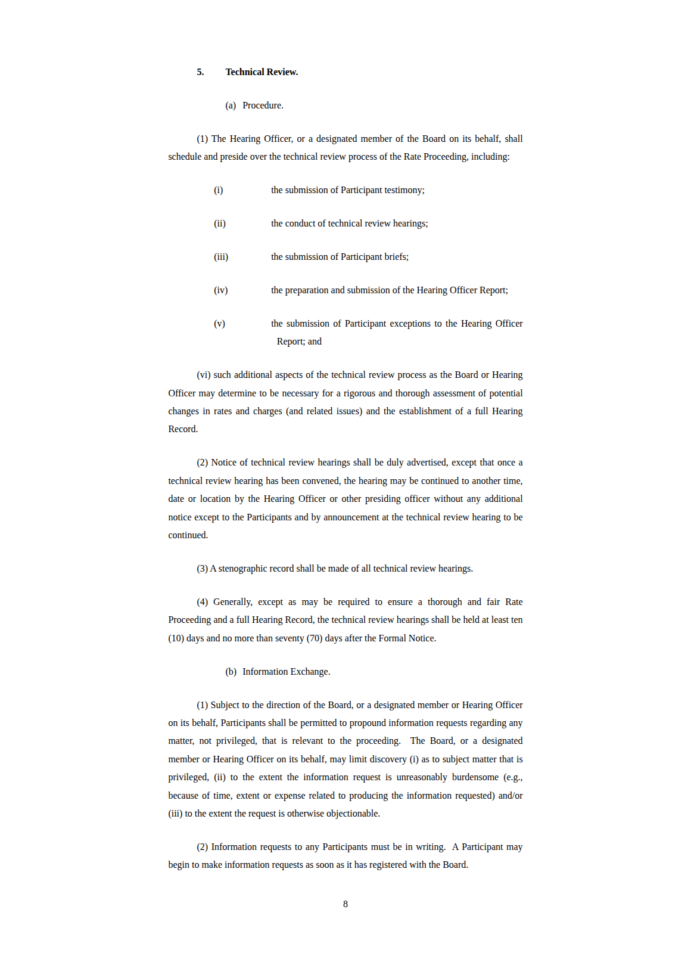5. Technical Review.
(a) Procedure.
(1) The Hearing Officer, or a designated member of the Board on its behalf, shall schedule and preside over the technical review process of the Rate Proceeding, including:
(i) the submission of Participant testimony;
(ii) the conduct of technical review hearings;
(iii) the submission of Participant briefs;
(iv) the preparation and submission of the Hearing Officer Report;
(v) the submission of Participant exceptions to the Hearing Officer Report; and
(vi) such additional aspects of the technical review process as the Board or Hearing Officer may determine to be necessary for a rigorous and thorough assessment of potential changes in rates and charges (and related issues) and the establishment of a full Hearing Record.
(2) Notice of technical review hearings shall be duly advertised, except that once a technical review hearing has been convened, the hearing may be continued to another time, date or location by the Hearing Officer or other presiding officer without any additional notice except to the Participants and by announcement at the technical review hearing to be continued.
(3) A stenographic record shall be made of all technical review hearings.
(4) Generally, except as may be required to ensure a thorough and fair Rate Proceeding and a full Hearing Record, the technical review hearings shall be held at least ten (10) days and no more than seventy (70) days after the Formal Notice.
(b) Information Exchange.
(1) Subject to the direction of the Board, or a designated member or Hearing Officer on its behalf, Participants shall be permitted to propound information requests regarding any matter, not privileged, that is relevant to the proceeding. The Board, or a designated member or Hearing Officer on its behalf, may limit discovery (i) as to subject matter that is privileged, (ii) to the extent the information request is unreasonably burdensome (e.g., because of time, extent or expense related to producing the information requested) and/or (iii) to the extent the request is otherwise objectionable.
(2) Information requests to any Participants must be in writing. A Participant may begin to make information requests as soon as it has registered with the Board.
8